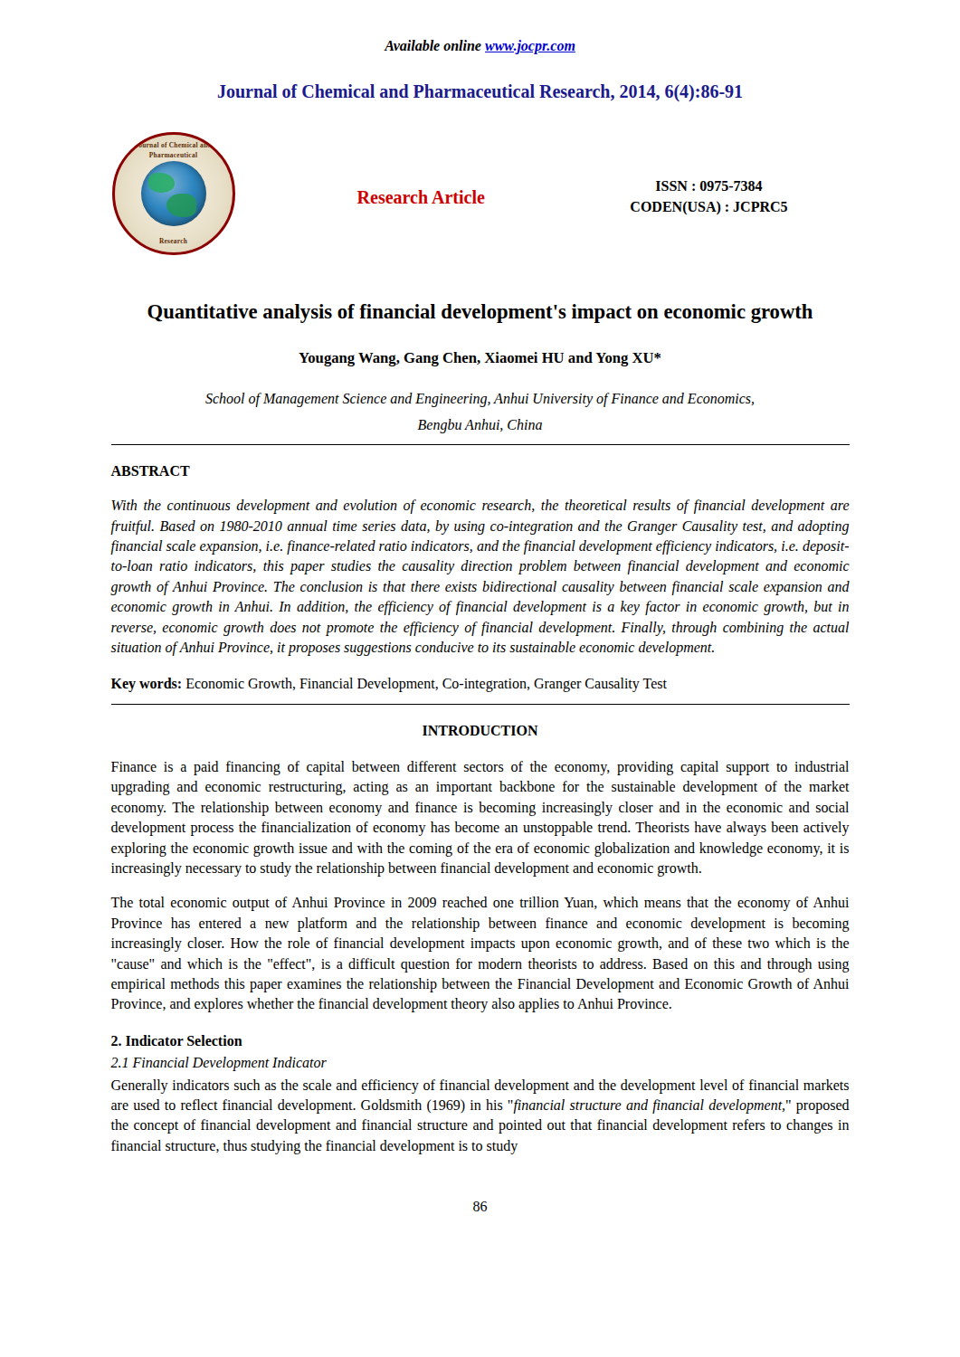Available online www.jocpr.com
Journal of Chemical and Pharmaceutical Research, 2014, 6(4):86-91
| Journal of Chemical and Pharmaceutical Research | Research Article | ISSN : 0975-7384 CODEN(USA) : JCPRC5 |
Quantitative analysis of financial development's impact on economic growth
Yougang Wang, Gang Chen, Xiaomei HU and Yong XU*
School of Management Science and Engineering, Anhui University of Finance and Economics,
Bengbu Anhui, China
ABSTRACT
With the continuous development and evolution of economic research, the theoretical results of financial development are fruitful. Based on 1980-2010 annual time series data, by using co-integration and the Granger Causality test, and adopting financial scale expansion, i.e. finance-related ratio indicators, and the financial development efficiency indicators, i.e. deposit-to-loan ratio indicators, this paper studies the causality direction problem between financial development and economic growth of Anhui Province. The conclusion is that there exists bidirectional causality between financial scale expansion and economic growth in Anhui. In addition, the efficiency of financial development is a key factor in economic growth, but in reverse, economic growth does not promote the efficiency of financial development. Finally, through combining the actual situation of Anhui Province, it proposes suggestions conducive to its sustainable economic development.
Key words: Economic Growth, Financial Development, Co-integration, Granger Causality Test
INTRODUCTION
Finance is a paid financing of capital between different sectors of the economy, providing capital support to industrial upgrading and economic restructuring, acting as an important backbone for the sustainable development of the market economy. The relationship between economy and finance is becoming increasingly closer and in the economic and social development process the financialization of economy has become an unstoppable trend. Theorists have always been actively exploring the economic growth issue and with the coming of the era of economic globalization and knowledge economy, it is increasingly necessary to study the relationship between financial development and economic growth.
The total economic output of Anhui Province in 2009 reached one trillion Yuan, which means that the economy of Anhui Province has entered a new platform and the relationship between finance and economic development is becoming increasingly closer. How the role of financial development impacts upon economic growth, and of these two which is the "cause" and which is the "effect", is a difficult question for modern theorists to address. Based on this and through using empirical methods this paper examines the relationship between the Financial Development and Economic Growth of Anhui Province, and explores whether the financial development theory also applies to Anhui Province.
2. Indicator Selection
2.1 Financial Development Indicator
Generally indicators such as the scale and efficiency of financial development and the development level of financial markets are used to reflect financial development. Goldsmith (1969) in his "financial structure and financial development," proposed the concept of financial development and financial structure and pointed out that financial development refers to changes in financial structure, thus studying the financial development is to study
86